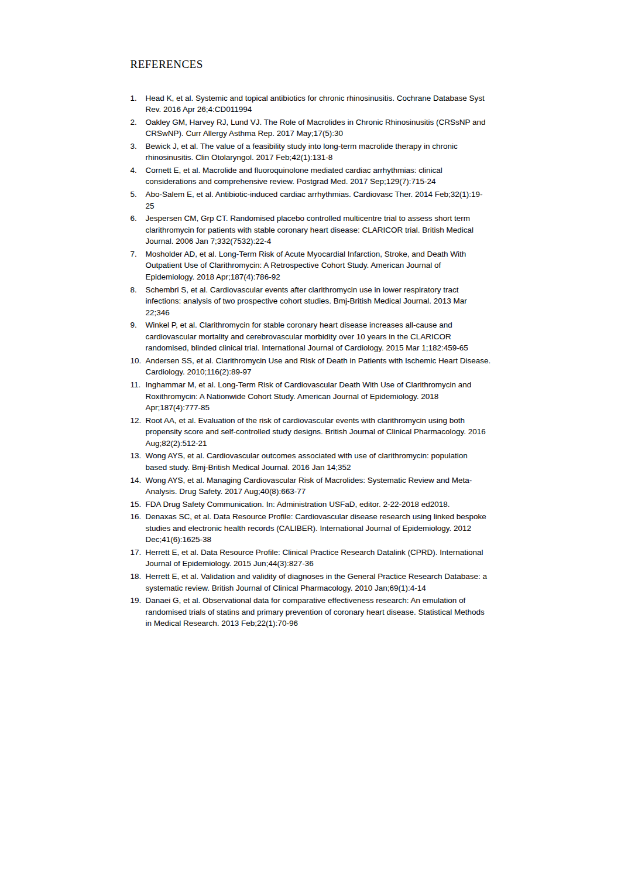REFERENCES
1. Head K, et al. Systemic and topical antibiotics for chronic rhinosinusitis. Cochrane Database Syst Rev. 2016 Apr 26;4:CD011994
2. Oakley GM, Harvey RJ, Lund VJ. The Role of Macrolides in Chronic Rhinosinusitis (CRSsNP and CRSwNP). Curr Allergy Asthma Rep. 2017 May;17(5):30
3. Bewick J, et al. The value of a feasibility study into long-term macrolide therapy in chronic rhinosinusitis. Clin Otolaryngol. 2017 Feb;42(1):131-8
4. Cornett E, et al. Macrolide and fluoroquinolone mediated cardiac arrhythmias: clinical considerations and comprehensive review. Postgrad Med. 2017 Sep;129(7):715-24
5. Abo-Salem E, et al. Antibiotic-induced cardiac arrhythmias. Cardiovasc Ther. 2014 Feb;32(1):19-25
6. Jespersen CM, Grp CT. Randomised placebo controlled multicentre trial to assess short term clarithromycin for patients with stable coronary heart disease: CLARICOR trial. British Medical Journal. 2006 Jan 7;332(7532):22-4
7. Mosholder AD, et al. Long-Term Risk of Acute Myocardial Infarction, Stroke, and Death With Outpatient Use of Clarithromycin: A Retrospective Cohort Study. American Journal of Epidemiology. 2018 Apr;187(4):786-92
8. Schembri S, et al. Cardiovascular events after clarithromycin use in lower respiratory tract infections: analysis of two prospective cohort studies. Bmj-British Medical Journal. 2013 Mar 22;346
9. Winkel P, et al. Clarithromycin for stable coronary heart disease increases all-cause and cardiovascular mortality and cerebrovascular morbidity over 10 years in the CLARICOR randomised, blinded clinical trial. International Journal of Cardiology. 2015 Mar 1;182:459-65
10. Andersen SS, et al. Clarithromycin Use and Risk of Death in Patients with Ischemic Heart Disease. Cardiology. 2010;116(2):89-97
11. Inghammar M, et al. Long-Term Risk of Cardiovascular Death With Use of Clarithromycin and Roxithromycin: A Nationwide Cohort Study. American Journal of Epidemiology. 2018 Apr;187(4):777-85
12. Root AA, et al. Evaluation of the risk of cardiovascular events with clarithromycin using both propensity score and self-controlled study designs. British Journal of Clinical Pharmacology. 2016 Aug;82(2):512-21
13. Wong AYS, et al. Cardiovascular outcomes associated with use of clarithromycin: population based study. Bmj-British Medical Journal. 2016 Jan 14;352
14. Wong AYS, et al. Managing Cardiovascular Risk of Macrolides: Systematic Review and Meta-Analysis. Drug Safety. 2017 Aug;40(8):663-77
15. FDA Drug Safety Communication. In: Administration USFaD, editor. 2-22-2018 ed2018.
16. Denaxas SC, et al. Data Resource Profile: Cardiovascular disease research using linked bespoke studies and electronic health records (CALIBER). International Journal of Epidemiology. 2012 Dec;41(6):1625-38
17. Herrett E, et al. Data Resource Profile: Clinical Practice Research Datalink (CPRD). International Journal of Epidemiology. 2015 Jun;44(3):827-36
18. Herrett E, et al. Validation and validity of diagnoses in the General Practice Research Database: a systematic review. British Journal of Clinical Pharmacology. 2010 Jan;69(1):4-14
19. Danaei G, et al. Observational data for comparative effectiveness research: An emulation of randomised trials of statins and primary prevention of coronary heart disease. Statistical Methods in Medical Research. 2013 Feb;22(1):70-96